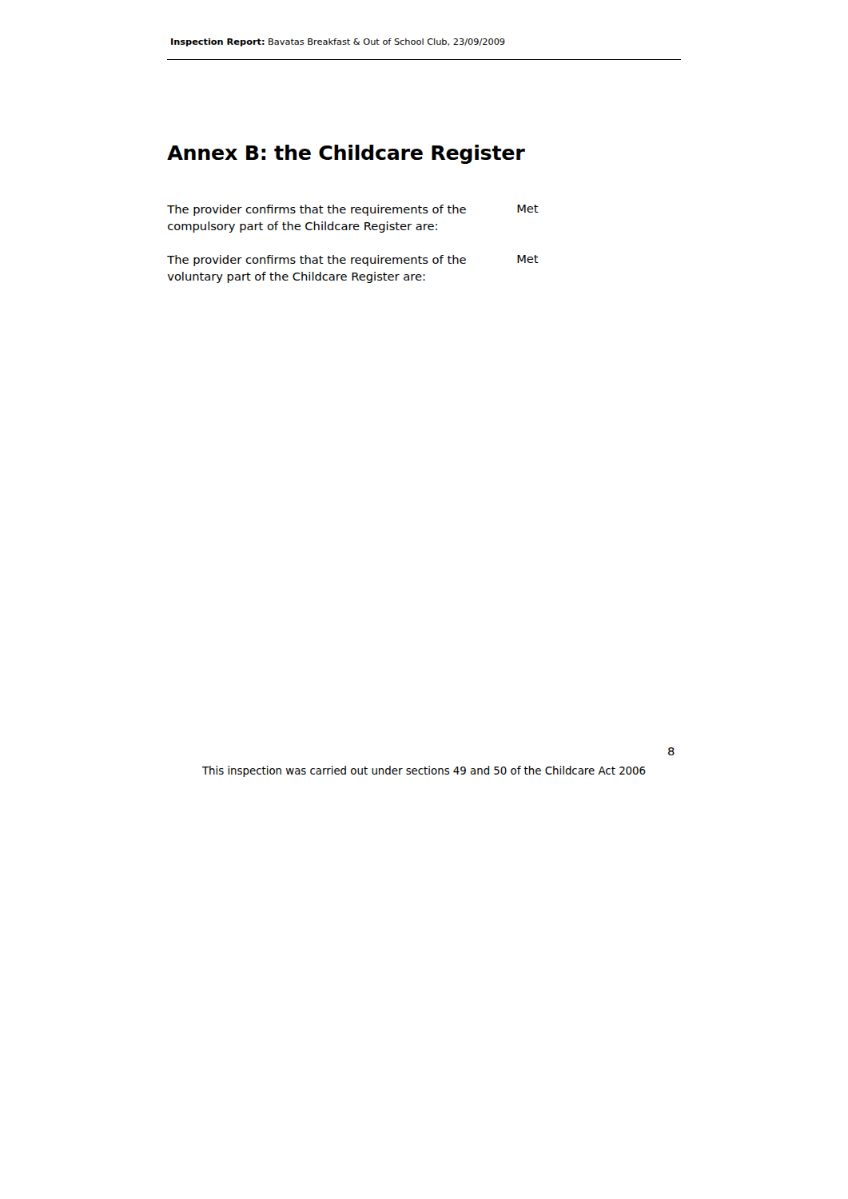Inspection Report: Bavatas Breakfast & Out of School Club, 23/09/2009
Annex B: the Childcare Register
| The provider confirms that the requirements of the compulsory part of the Childcare Register are: | Met |
| The provider confirms that the requirements of the voluntary part of the Childcare Register are: | Met |
8
This inspection was carried out under sections 49 and 50 of the Childcare Act 2006